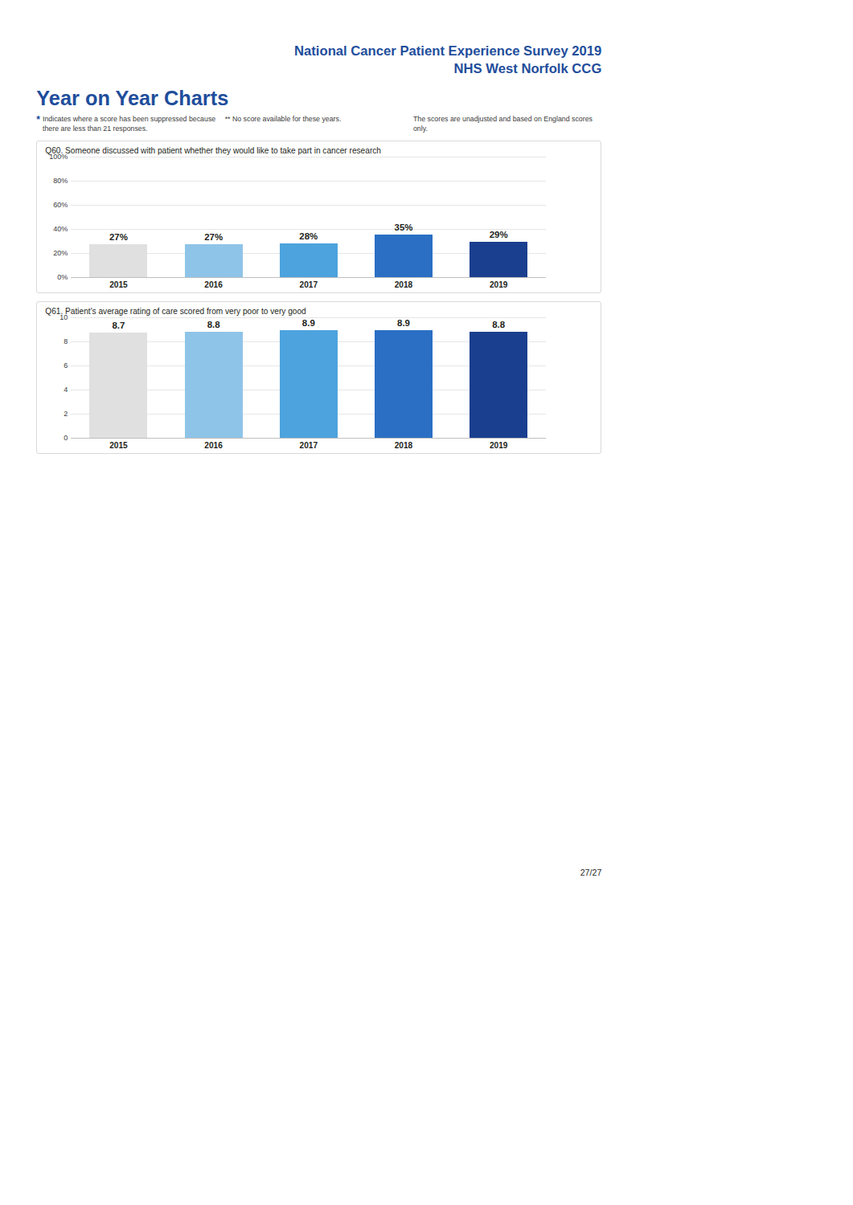National Cancer Patient Experience Survey 2019
NHS West Norfolk CCG
Year on Year Charts
*Indicates where a score has been suppressed because there are less than 21 responses.
** No score available for these years.
The scores are unadjusted and based on England scores only.
Q60. Someone discussed with patient whether they would like to take part in cancer research
100%
80%
60%
40%
20%
0%
27%
27%
28%
35%
29%
2015
2016
2017
2018
2019
Q61. Patient's average rating of care scored from very poor to very good
10
8
6
4
2
0
8.7
8.8
8.9
8.9
8.8
2015
2016
2017
2018
2019
27/27